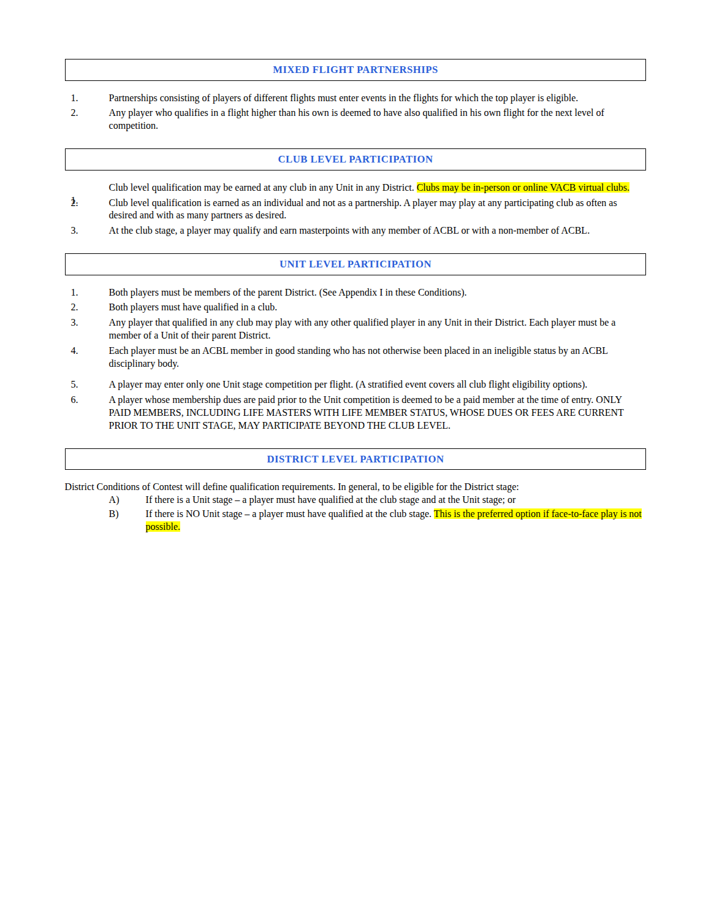MIXED FLIGHT PARTNERSHIPS
Partnerships consisting of players of different flights must enter events in the flights for which the top player is eligible.
Any player who qualifies in a flight higher than his own is deemed to have also qualified in his own flight for the next level of competition.
CLUB LEVEL PARTICIPATION
1. Club level qualification may be earned at any club in any Unit in any District. Clubs may be in-person or online VACB virtual clubs.
Club level qualification is earned as an individual and not as a partnership. A player may play at any participating club as often as desired and with as many partners as desired.
At the club stage, a player may qualify and earn masterpoints with any member of ACBL or with a non-member of ACBL.
UNIT LEVEL PARTICIPATION
Both players must be members of the parent District. (See Appendix I in these Conditions).
Both players must have qualified in a club.
Any player that qualified in any club may play with any other qualified player in any Unit in their District. Each player must be a member of a Unit of their parent District.
Each player must be an ACBL member in good standing who has not otherwise been placed in an ineligible status by an ACBL disciplinary body.
A player may enter only one Unit stage competition per flight. (A stratified event covers all club flight eligibility options).
A player whose membership dues are paid prior to the Unit competition is deemed to be a paid member at the time of entry. ONLY PAID MEMBERS, INCLUDING LIFE MASTERS WITH LIFE MEMBER STATUS, WHOSE DUES OR FEES ARE CURRENT PRIOR TO THE UNIT STAGE, MAY PARTICIPATE BEYOND THE CLUB LEVEL.
DISTRICT LEVEL PARTICIPATION
District Conditions of Contest will define qualification requirements. In general, to be eligible for the District stage:
If there is a Unit stage – a player must have qualified at the club stage and at the Unit stage; or
If there is NO Unit stage – a player must have qualified at the club stage. This is the preferred option if face-to-face play is not possible.